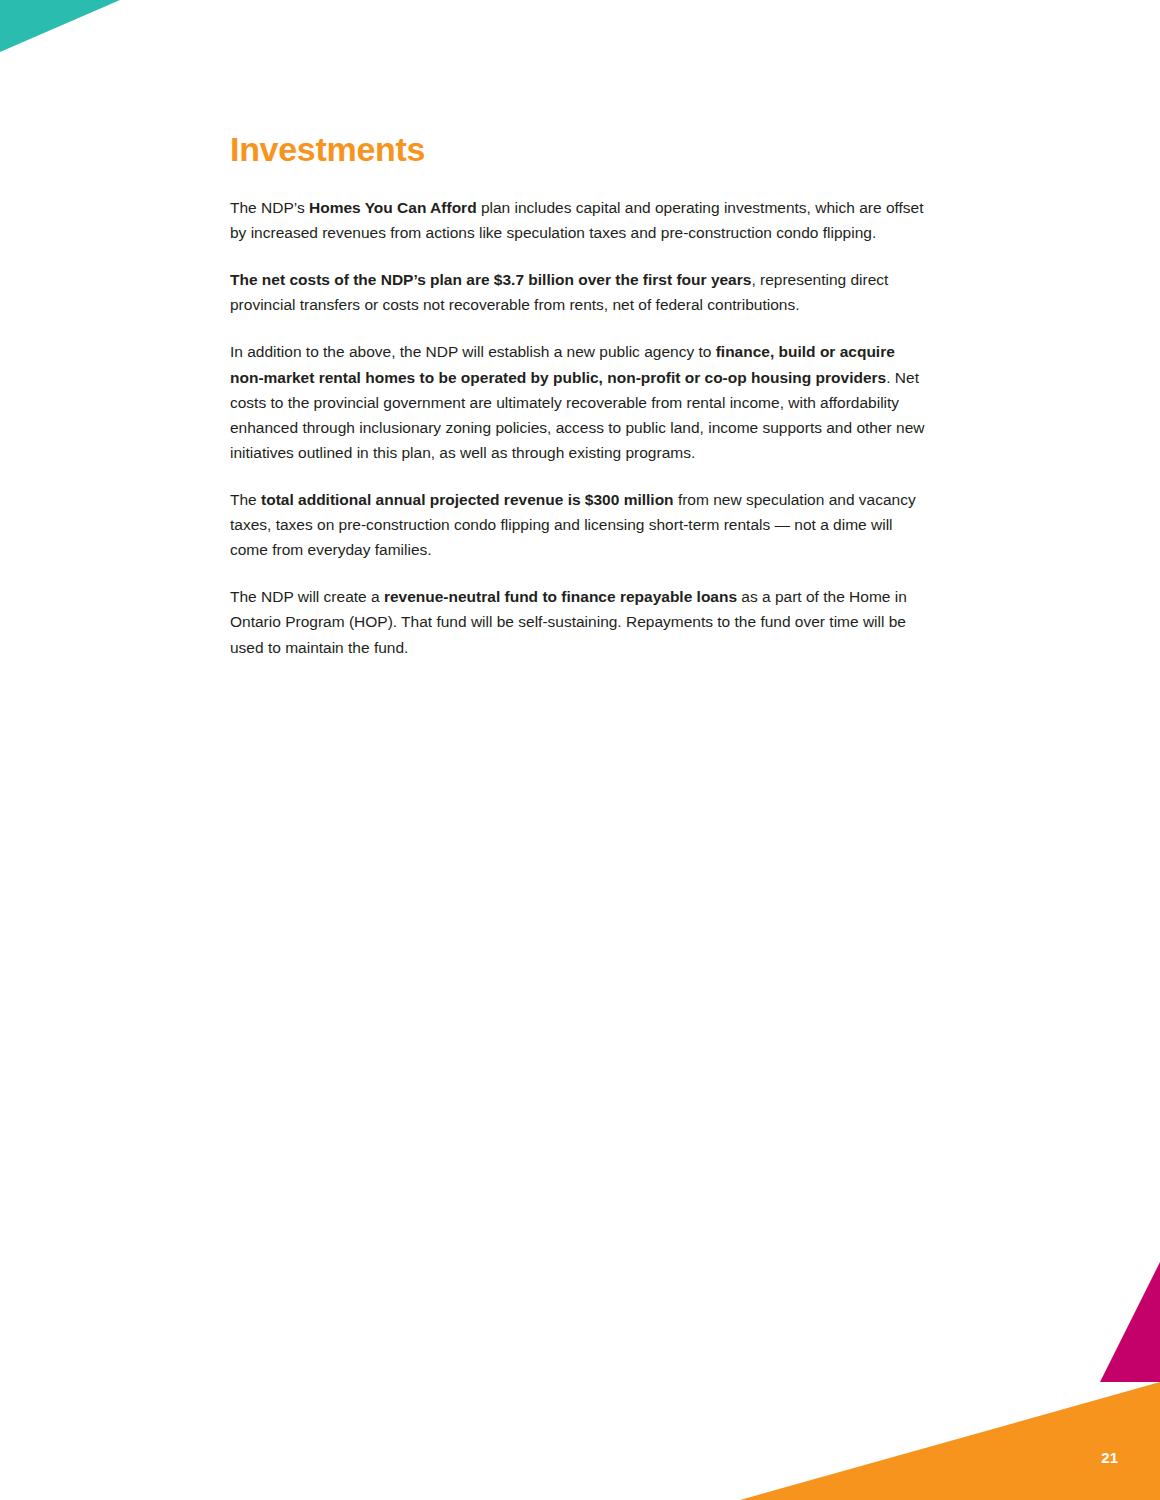Investments
The NDP’s Homes You Can Afford plan includes capital and operating investments, which are offset by increased revenues from actions like speculation taxes and pre-construction condo flipping.
The net costs of the NDP’s plan are $3.7 billion over the first four years, representing direct provincial transfers or costs not recoverable from rents, net of federal contributions.
In addition to the above, the NDP will establish a new public agency to finance, build or acquire non-market rental homes to be operated by public, non-profit or co-op housing providers. Net costs to the provincial government are ultimately recoverable from rental income, with affordability enhanced through inclusionary zoning policies, access to public land, income supports and other new initiatives outlined in this plan, as well as through existing programs.
The total additional annual projected revenue is $300 million from new speculation and vacancy taxes, taxes on pre-construction condo flipping and licensing short-term rentals — not a dime will come from everyday families.
The NDP will create a revenue-neutral fund to finance repayable loans as a part of the Home in Ontario Program (HOP). That fund will be self-sustaining. Repayments to the fund over time will be used to maintain the fund.
21